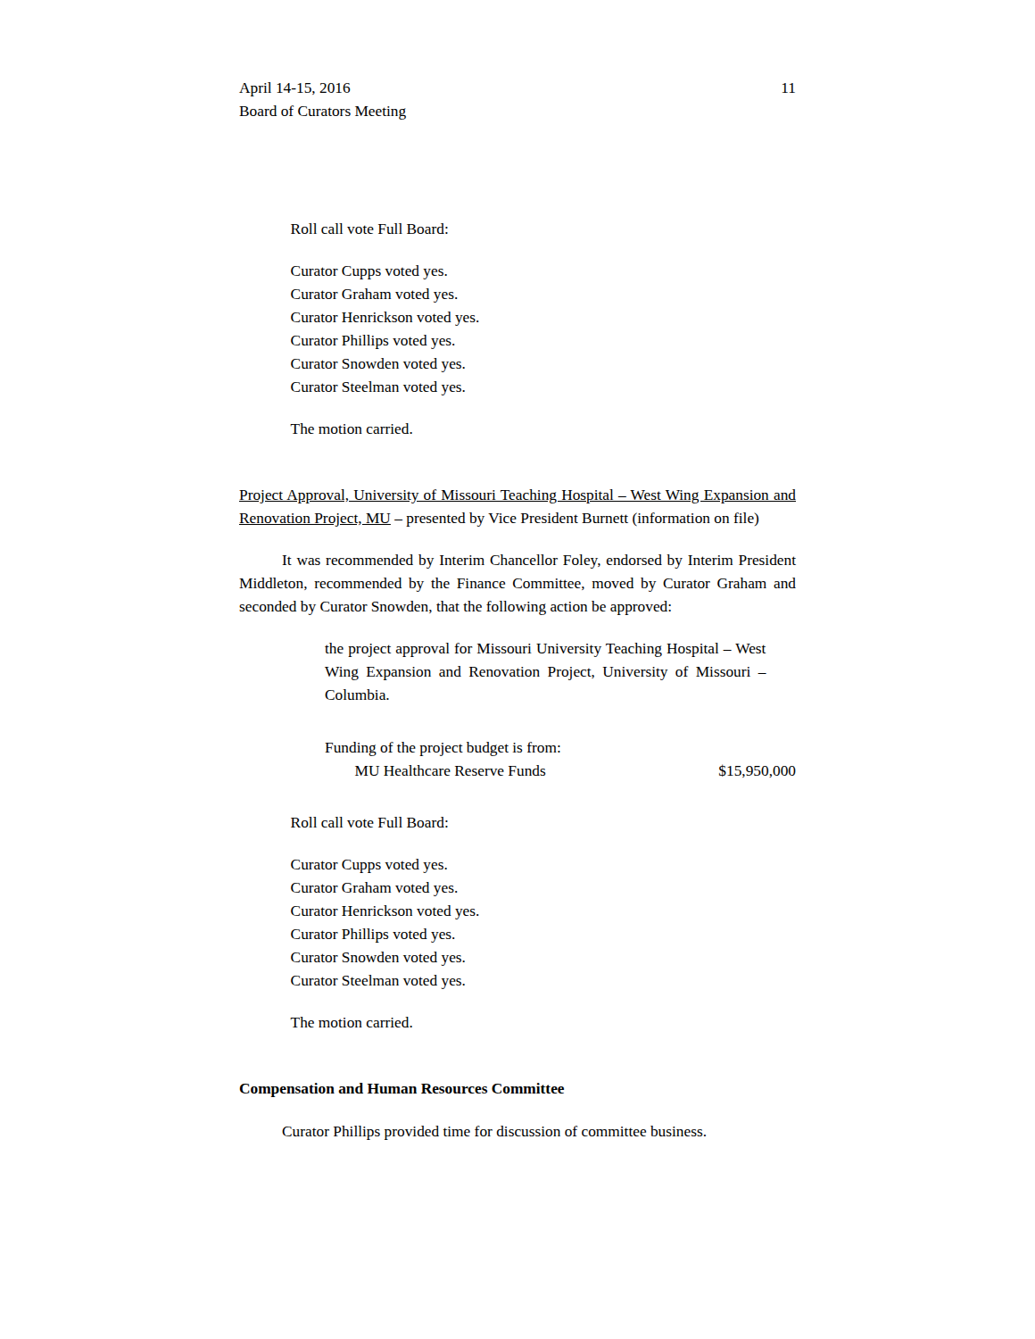April 14-15, 2016
Board of Curators Meeting
11
Roll call vote Full Board:
Curator Cupps voted yes.
Curator Graham voted yes.
Curator Henrickson voted yes.
Curator Phillips voted yes.
Curator Snowden voted yes.
Curator Steelman voted yes.
The motion carried.
Project Approval, University of Missouri Teaching Hospital – West Wing Expansion and Renovation Project, MU – presented by Vice President Burnett (information on file)
It was recommended by Interim Chancellor Foley, endorsed by Interim President Middleton, recommended by the Finance Committee, moved by Curator Graham and seconded by Curator Snowden, that the following action be approved:
the project approval for Missouri University Teaching Hospital – West Wing Expansion and Renovation Project, University of Missouri – Columbia.
Funding of the project budget is from:
MU Healthcare Reserve Funds $15,950,000
Roll call vote Full Board:
Curator Cupps voted yes.
Curator Graham voted yes.
Curator Henrickson voted yes.
Curator Phillips voted yes.
Curator Snowden voted yes.
Curator Steelman voted yes.
The motion carried.
Compensation and Human Resources Committee
Curator Phillips provided time for discussion of committee business.